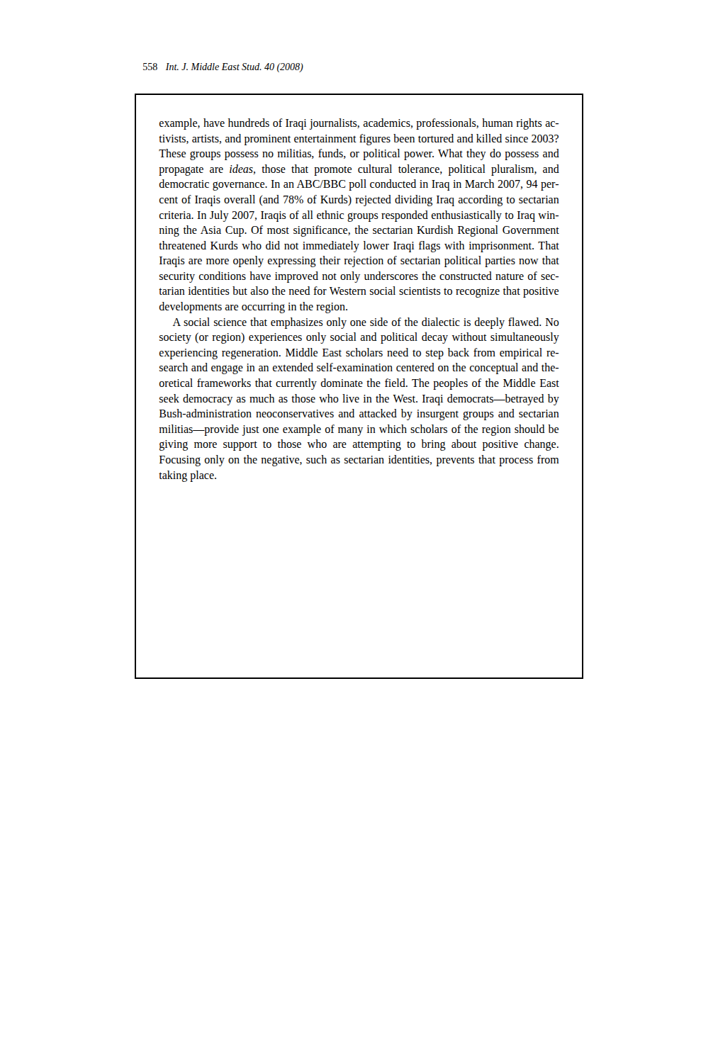558 Int. J. Middle East Stud. 40 (2008)
example, have hundreds of Iraqi journalists, academics, professionals, human rights activists, artists, and prominent entertainment figures been tortured and killed since 2003? These groups possess no militias, funds, or political power. What they do possess and propagate are ideas, those that promote cultural tolerance, political pluralism, and democratic governance. In an ABC/BBC poll conducted in Iraq in March 2007, 94 percent of Iraqis overall (and 78% of Kurds) rejected dividing Iraq according to sectarian criteria. In July 2007, Iraqis of all ethnic groups responded enthusiastically to Iraq winning the Asia Cup. Of most significance, the sectarian Kurdish Regional Government threatened Kurds who did not immediately lower Iraqi flags with imprisonment. That Iraqis are more openly expressing their rejection of sectarian political parties now that security conditions have improved not only underscores the constructed nature of sectarian identities but also the need for Western social scientists to recognize that positive developments are occurring in the region.
A social science that emphasizes only one side of the dialectic is deeply flawed. No society (or region) experiences only social and political decay without simultaneously experiencing regeneration. Middle East scholars need to step back from empirical research and engage in an extended self-examination centered on the conceptual and theoretical frameworks that currently dominate the field. The peoples of the Middle East seek democracy as much as those who live in the West. Iraqi democrats—betrayed by Bush-administration neoconservatives and attacked by insurgent groups and sectarian militias—provide just one example of many in which scholars of the region should be giving more support to those who are attempting to bring about positive change. Focusing only on the negative, such as sectarian identities, prevents that process from taking place.